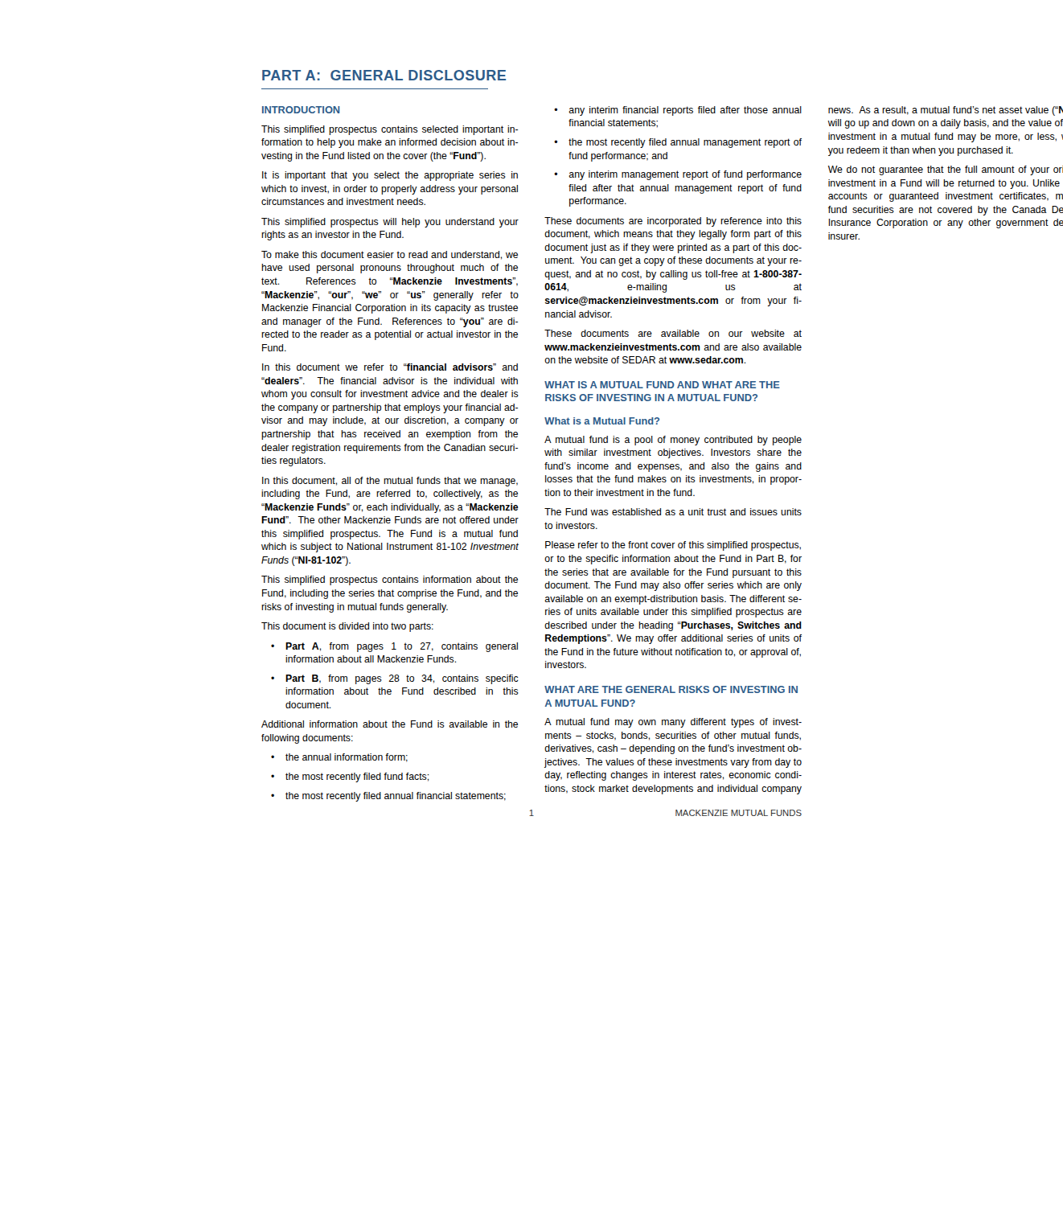PART A: GENERAL DISCLOSURE
Introduction
This simplified prospectus contains selected important information to help you make an informed decision about investing in the Fund listed on the cover (the “Fund”).
It is important that you select the appropriate series in which to invest, in order to properly address your personal circumstances and investment needs.
This simplified prospectus will help you understand your rights as an investor in the Fund.
To make this document easier to read and understand, we have used personal pronouns throughout much of the text. References to “Mackenzie Investments”, “Mackenzie”, “our”, “we” or “us” generally refer to Mackenzie Financial Corporation in its capacity as trustee and manager of the Fund. References to “you” are directed to the reader as a potential or actual investor in the Fund.
In this document we refer to “financial advisors” and “dealers”. The financial advisor is the individual with whom you consult for investment advice and the dealer is the company or partnership that employs your financial advisor and may include, at our discretion, a company or partnership that has received an exemption from the dealer registration requirements from the Canadian securities regulators.
In this document, all of the mutual funds that we manage, including the Fund, are referred to, collectively, as the “Mackenzie Funds” or, each individually, as a “Mackenzie Fund”. The other Mackenzie Funds are not offered under this simplified prospectus. The Fund is a mutual fund which is subject to National Instrument 81-102 Investment Funds (“NI-81-102”).
This simplified prospectus contains information about the Fund, including the series that comprise the Fund, and the risks of investing in mutual funds generally.
This document is divided into two parts:
Part A, from pages 1 to 27, contains general information about all Mackenzie Funds.
Part B, from pages 28 to 34, contains specific information about the Fund described in this document.
Additional information about the Fund is available in the following documents:
the annual information form;
the most recently filed fund facts;
the most recently filed annual financial statements;
any interim financial reports filed after those annual financial statements;
the most recently filed annual management report of fund performance; and
any interim management report of fund performance filed after that annual management report of fund performance.
These documents are incorporated by reference into this document, which means that they legally form part of this document just as if they were printed as a part of this document. You can get a copy of these documents at your request, and at no cost, by calling us toll-free at 1-800-387-0614, e-mailing us at service@mackenzieinvestments.com or from your financial advisor.
These documents are available on our website at www.mackenzieinvestments.com and are also available on the website of SEDAR at www.sedar.com.
What is a mutual fund and what are the risks of investing in a mutual fund?
What is a Mutual Fund?
A mutual fund is a pool of money contributed by people with similar investment objectives. Investors share the fund’s income and expenses, and also the gains and losses that the fund makes on its investments, in proportion to their investment in the fund.
The Fund was established as a unit trust and issues units to investors.
Please refer to the front cover of this simplified prospectus, or to the specific information about the Fund in Part B, for the series that are available for the Fund pursuant to this document. The Fund may also offer series which are only available on an exempt-distribution basis. The different series of units available under this simplified prospectus are described under the heading “Purchases, Switches and Redemptions”. We may offer additional series of units of the Fund in the future without notification to, or approval of, investors.
What are the general risks of investing in a mutual fund?
A mutual fund may own many different types of investments – stocks, bonds, securities of other mutual funds, derivatives, cash – depending on the fund’s investment objectives. The values of these investments vary from day to day, reflecting changes in interest rates, economic conditions, stock market developments and individual company news. As a result, a mutual fund’s net asset value (“NAV”) will go up and down on a daily basis, and the value of your investment in a mutual fund may be more, or less, when you redeem it than when you purchased it.
We do not guarantee that the full amount of your original investment in a Fund will be returned to you. Unlike bank accounts or guaranteed investment certificates, mutual fund securities are not covered by the Canada Deposit Insurance Corporation or any other government deposit insurer.
1
MACKENZIE MUTUAL FUNDS